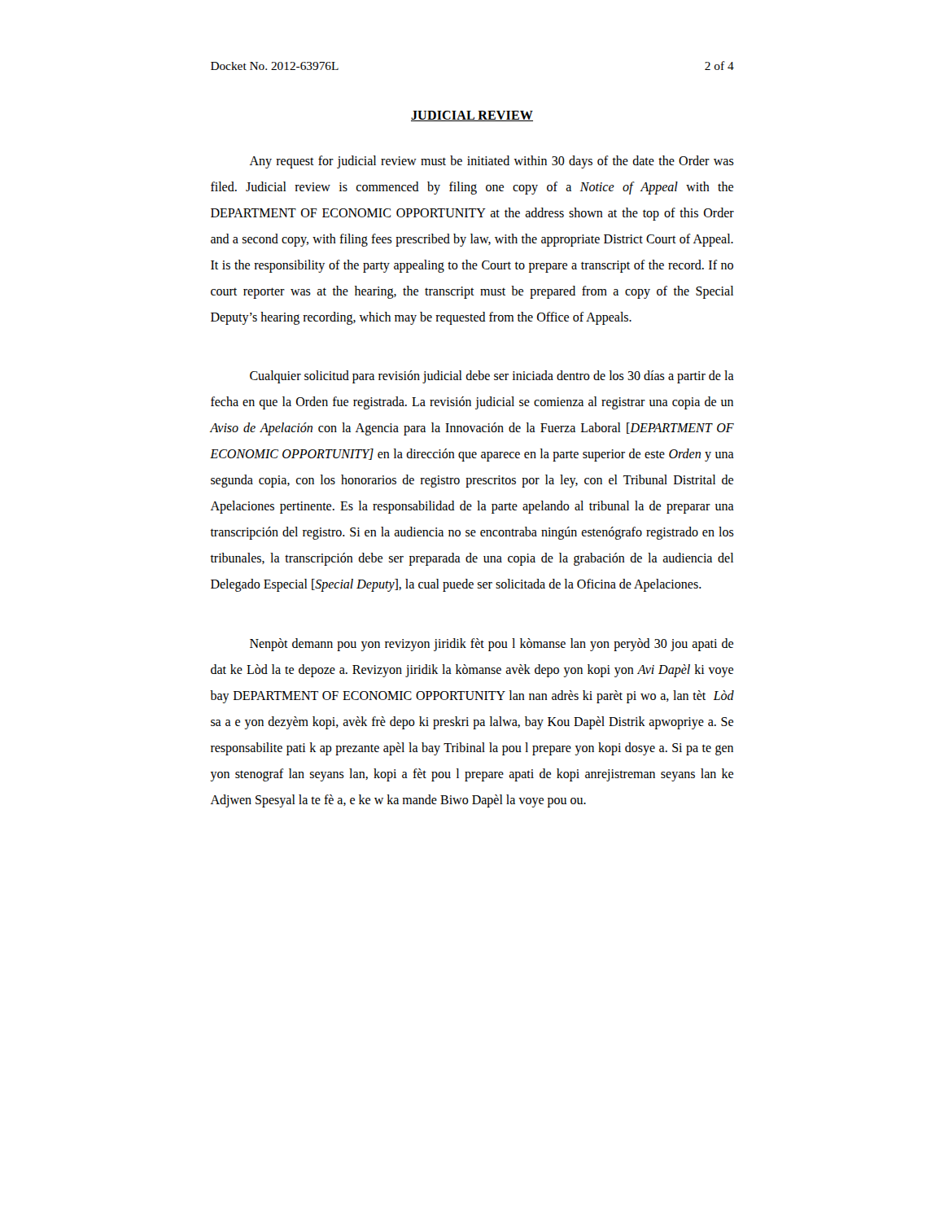Docket No. 2012-63976L 2 of 4
JUDICIAL REVIEW
Any request for judicial review must be initiated within 30 days of the date the Order was filed. Judicial review is commenced by filing one copy of a Notice of Appeal with the DEPARTMENT OF ECONOMIC OPPORTUNITY at the address shown at the top of this Order and a second copy, with filing fees prescribed by law, with the appropriate District Court of Appeal. It is the responsibility of the party appealing to the Court to prepare a transcript of the record. If no court reporter was at the hearing, the transcript must be prepared from a copy of the Special Deputy’s hearing recording, which may be requested from the Office of Appeals.
Cualquier solicitud para revisión judicial debe ser iniciada dentro de los 30 días a partir de la fecha en que la Orden fue registrada. La revisión judicial se comienza al registrar una copia de un Aviso de Apelación con la Agencia para la Innovación de la Fuerza Laboral [DEPARTMENT OF ECONOMIC OPPORTUNITY] en la dirección que aparece en la parte superior de este Orden y una segunda copia, con los honorarios de registro prescritos por la ley, con el Tribunal Distrital de Apelaciones pertinente. Es la responsabilidad de la parte apelando al tribunal la de preparar una transcripción del registro. Si en la audiencia no se encontraba ningún estenógrafo registrado en los tribunales, la transcripción debe ser preparada de una copia de la grabación de la audiencia del Delegado Especial [Special Deputy], la cual puede ser solicitada de la Oficina de Apelaciones.
Nenpòt demann pou yon revizyon jiridik fèt pou l kòmanse lan yon peryòd 30 jou apati de dat ke Lòd la te depoze a. Revizyon jiridik la kòmanse avèk depo yon kopi yon Avi Dapèl ki voye bay DEPARTMENT OF ECONOMIC OPPORTUNITY lan nan adrès ki parèt pi wo a, lan tèt Lòd sa a e yon dezyèm kopi, avèk frè depo ki preskri pa lalwa, bay Kou Dapèl Distrik apwopriye a. Se responsabilite pati k ap prezante apèl la bay Tribinal la pou l prepare yon kopi dosye a. Si pa te gen yon stenograf lan seyans lan, kopi a fèt pou l prepare apati de kopi anrejistreman seyans lan ke Adjwen Spesyal la te fè a, e ke w ka mande Biwo Dapèl la voye pou ou.